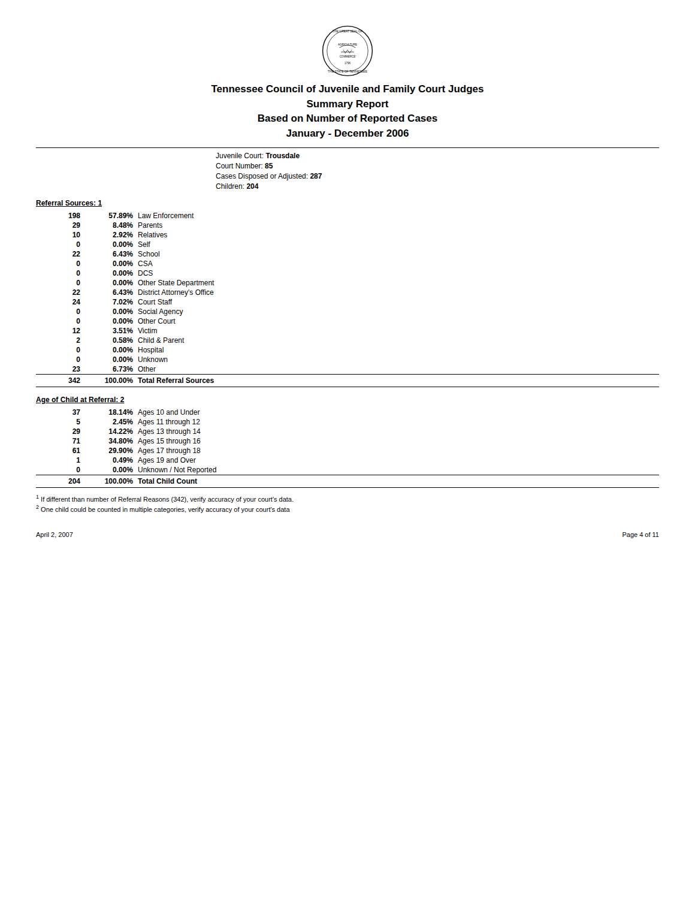THE GREAT SEAL OF THE STATE OF TENNESSEE AGRICULTURE COMMERCE 1796
Tennessee Council of Juvenile and Family Court Judges
Summary Report
Based on Number of Reported Cases
January - December 2006
Juvenile Court: Trousdale
Court Number: 85
Cases Disposed or Adjusted: 287
Children: 204
Referral Sources: 1
| 198 | 57.89% | Law Enforcement |
| 29 | 8.48% | Parents |
| 10 | 2.92% | Relatives |
| 0 | 0.00% | Self |
| 22 | 6.43% | School |
| 0 | 0.00% | CSA |
| 0 | 0.00% | DCS |
| 0 | 0.00% | Other State Department |
| 22 | 6.43% | District Attorney's Office |
| 24 | 7.02% | Court Staff |
| 0 | 0.00% | Social Agency |
| 0 | 0.00% | Other Court |
| 12 | 3.51% | Victim |
| 2 | 0.58% | Child & Parent |
| 0 | 0.00% | Hospital |
| 0 | 0.00% | Unknown |
| 23 | 6.73% | Other |
| 342 | 100.00% | Total Referral Sources |
Age of Child at Referral: 2
| 37 | 18.14% | Ages 10 and Under |
| 5 | 2.45% | Ages 11 through 12 |
| 29 | 14.22% | Ages 13 through 14 |
| 71 | 34.80% | Ages 15 through 16 |
| 61 | 29.90% | Ages 17 through 18 |
| 1 | 0.49% | Ages 19 and Over |
| 0 | 0.00% | Unknown / Not Reported |
| 204 | 100.00% | Total Child Count |
1 If different than number of Referral Reasons (342), verify accuracy of your court's data.
2 One child could be counted in multiple categories, verify accuracy of your court's data
April 2, 2007 Page 4 of 11